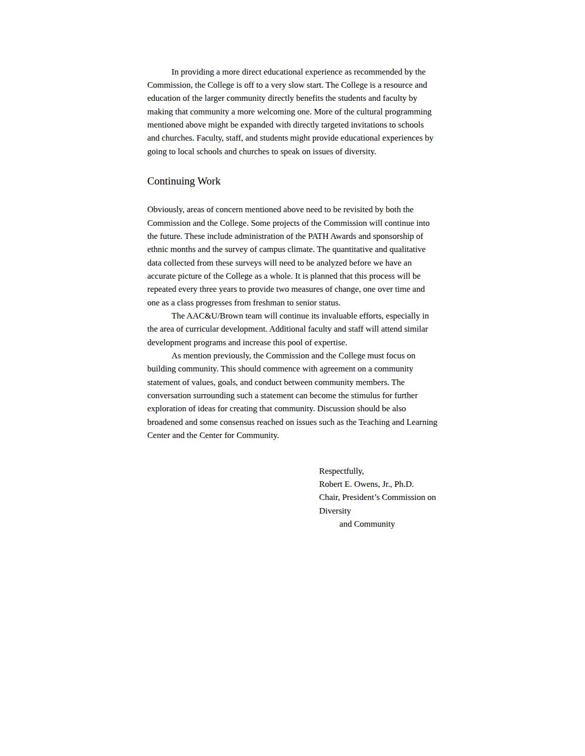In providing a more direct educational experience as recommended by the Commission, the College is off to a very slow start. The College is a resource and education of the larger community directly benefits the students and faculty by making that community a more welcoming one. More of the cultural programming mentioned above might be expanded with directly targeted invitations to schools and churches. Faculty, staff, and students might provide educational experiences by going to local schools and churches to speak on issues of diversity.
Continuing Work
Obviously, areas of concern mentioned above need to be revisited by both the Commission and the College. Some projects of the Commission will continue into the future. These include administration of the PATH Awards and sponsorship of ethnic months and the survey of campus climate. The quantitative and qualitative data collected from these surveys will need to be analyzed before we have an accurate picture of the College as a whole. It is planned that this process will be repeated every three years to provide two measures of change, one over time and one as a class progresses from freshman to senior status.
The AAC&U/Brown team will continue its invaluable efforts, especially in the area of curricular development. Additional faculty and staff will attend similar development programs and increase this pool of expertise.
As mention previously, the Commission and the College must focus on building community. This should commence with agreement on a community statement of values, goals, and conduct between community members. The conversation surrounding such a statement can become the stimulus for further exploration of ideas for creating that community. Discussion should be also broadened and some consensus reached on issues such as the Teaching and Learning Center and the Center for Community.
Respectfully,
Robert E. Owens, Jr., Ph.D.
Chair, President’s Commission on Diversity
and Community